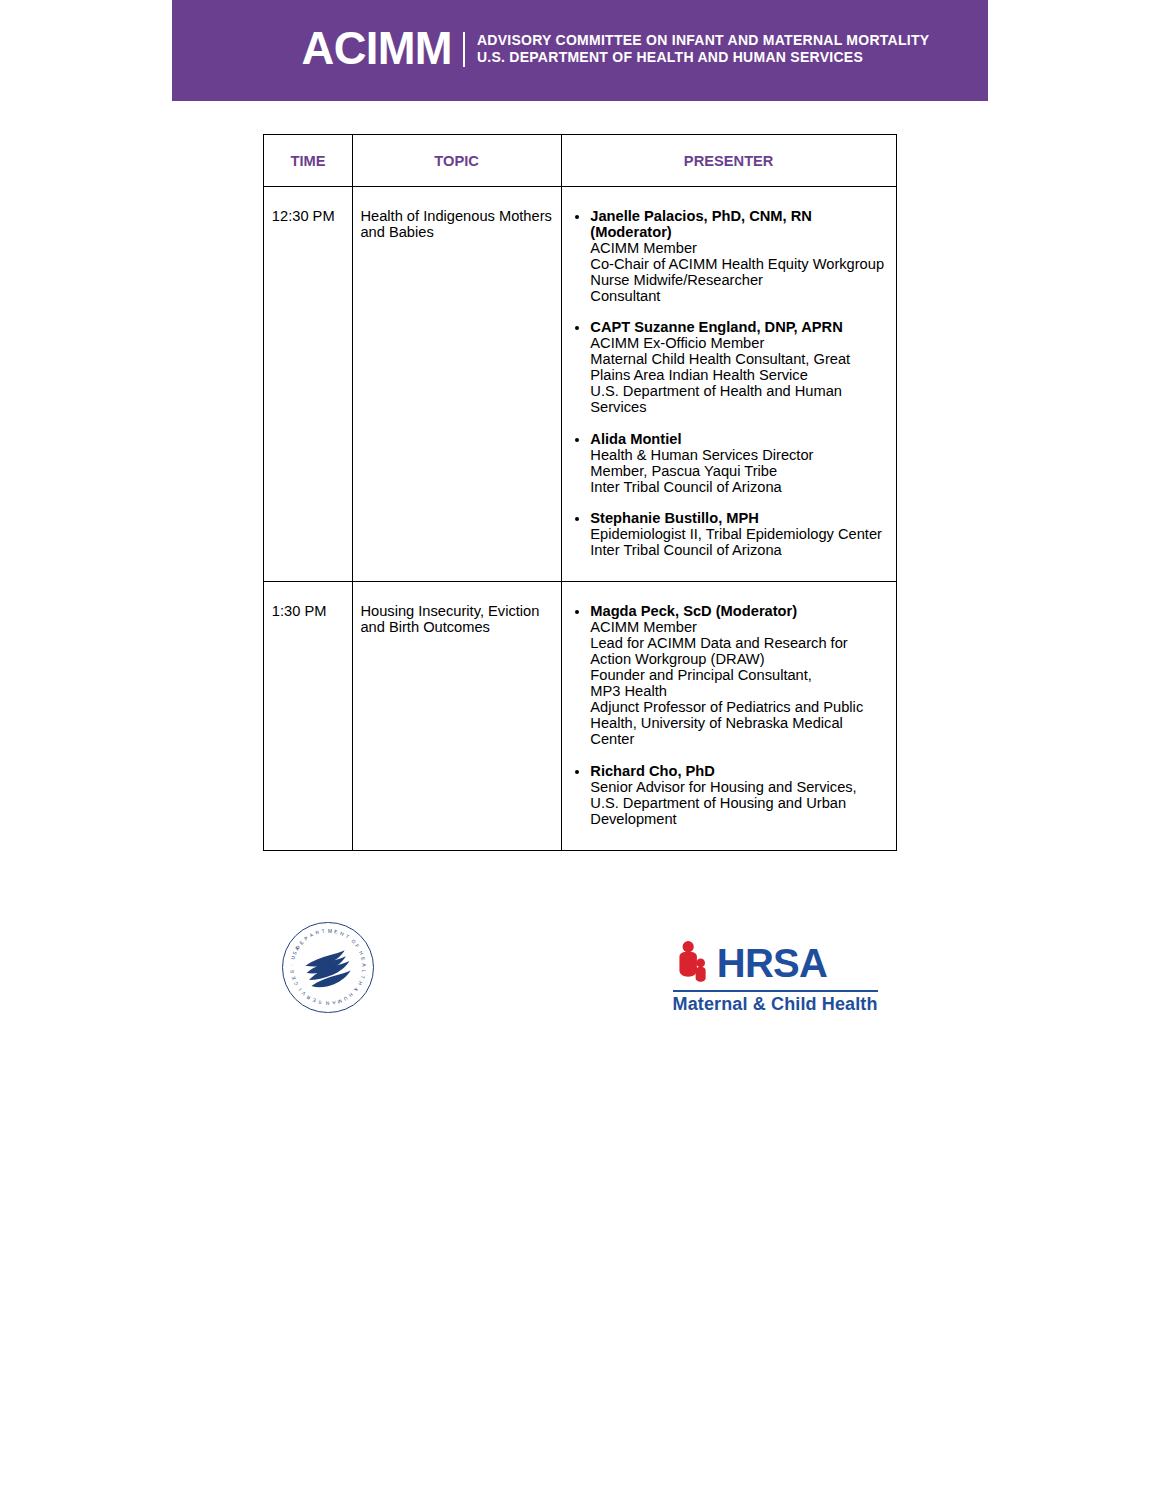ACIMM
ADVISORY COMMITTEE ON INFANT AND MATERNAL MORTALITY U.S. DEPARTMENT OF HEALTH AND HUMAN SERVICES
| TIME | TOPIC | PRESENTER |
| --- | --- | --- |
| 12:30 PM | Health of Indigenous Mothers and Babies | Janelle Palacios, PhD, CNM, RN (Moderator) ACIMM Member Co-Chair of ACIMM Health Equity Workgroup Nurse Midwife/Researcher Consultant CAPT Suzanne England, DNP, APRN ACIMM Ex-Officio Member Maternal Child Health Consultant, Great Plains Area Indian Health Service U.S. Department of Health and Human Services Alida Montiel Health & Human Services Director Member, Pascua Yaqui Tribe Inter Tribal Council of Arizona Stephanie Bustillo, MPH Epidemiologist II, Tribal Epidemiology Center Inter Tribal Council of Arizona |
| 1:30 PM | Housing Insecurity, Eviction and Birth Outcomes | Magda Peck, ScD (Moderator) ACIMM Member Lead for ACIMM Data and Research for Action Workgroup (DRAW) Founder and Principal Consultant, MP3 Health Adjunct Professor of Pediatrics and Public Health, University of Nebraska Medical Center Richard Cho, PhD Senior Advisor for Housing and Services, U.S. Department of Housing and Urban Development |
D E P A R T M E N T O F H E A L T H & H U M A N S E R V I C E S · U S A
HRSA
Maternal & Child Health